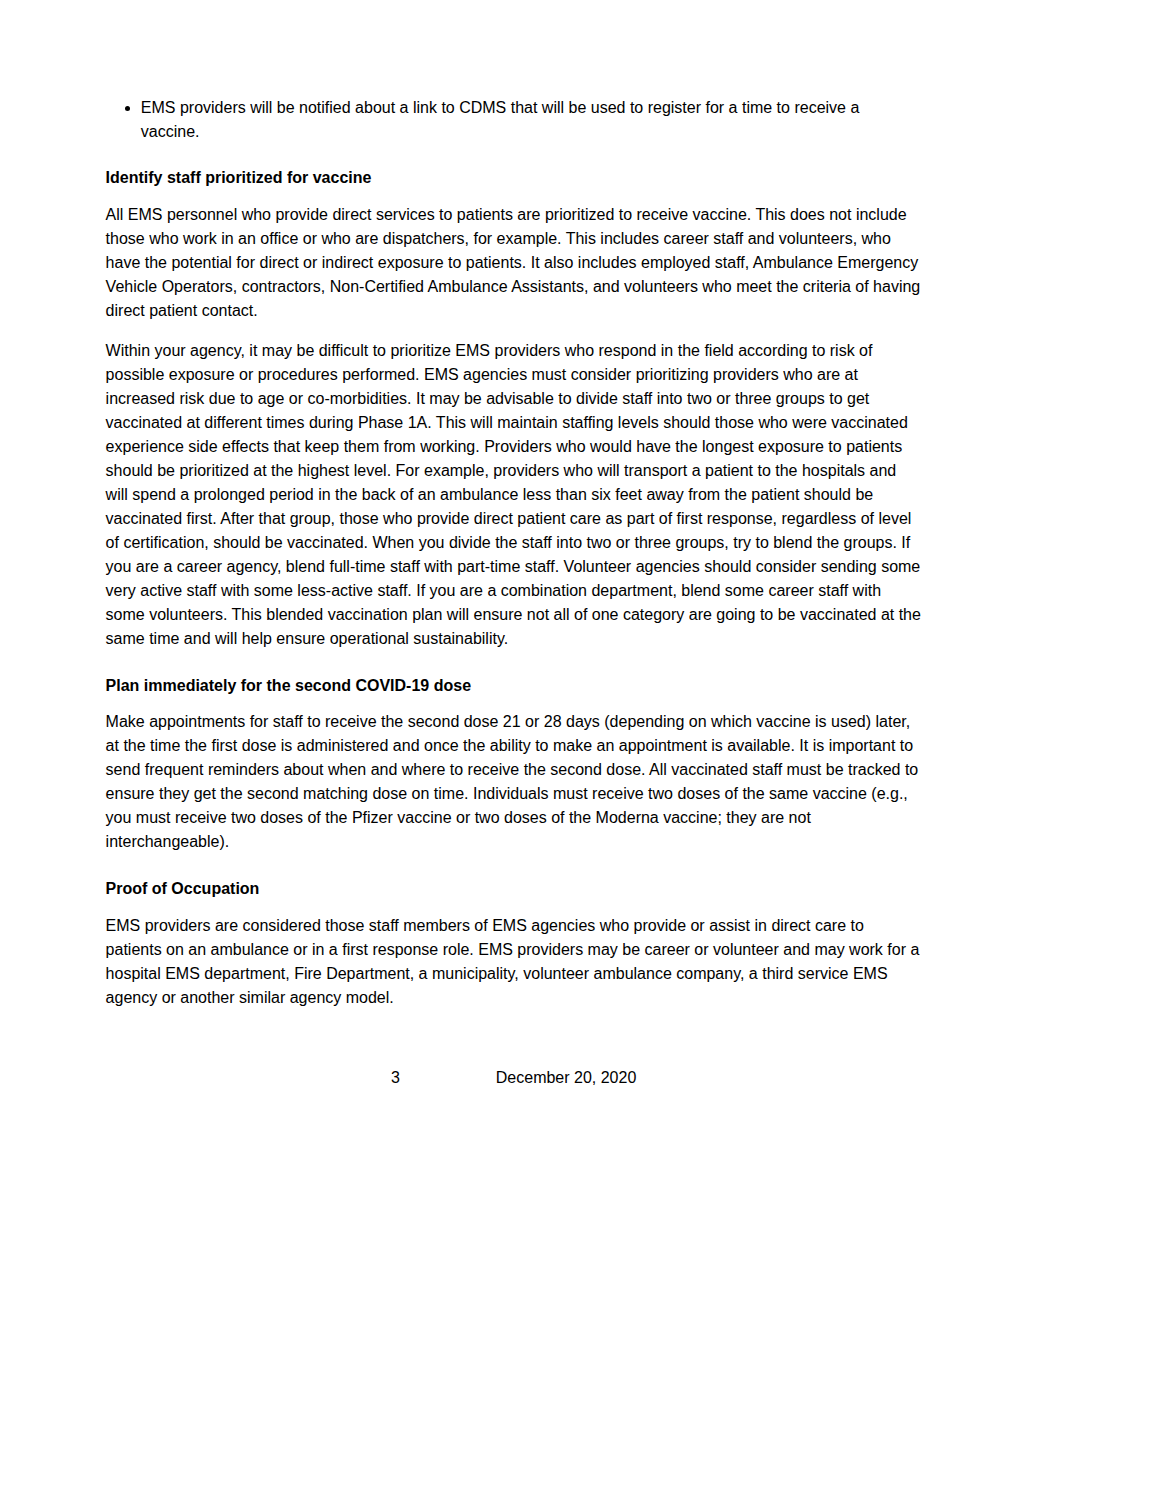EMS providers will be notified about a link to CDMS that will be used to register for a time to receive a vaccine.
Identify staff prioritized for vaccine
All EMS personnel who provide direct services to patients are prioritized to receive vaccine. This does not include those who work in an office or who are dispatchers, for example. This includes career staff and volunteers, who have the potential for direct or indirect exposure to patients. It also includes employed staff, Ambulance Emergency Vehicle Operators, contractors, Non-Certified Ambulance Assistants, and volunteers who meet the criteria of having direct patient contact.
Within your agency, it may be difficult to prioritize EMS providers who respond in the field according to risk of possible exposure or procedures performed. EMS agencies must consider prioritizing providers who are at increased risk due to age or co-morbidities. It may be advisable to divide staff into two or three groups to get vaccinated at different times during Phase 1A. This will maintain staffing levels should those who were vaccinated experience side effects that keep them from working. Providers who would have the longest exposure to patients should be prioritized at the highest level. For example, providers who will transport a patient to the hospitals and will spend a prolonged period in the back of an ambulance less than six feet away from the patient should be vaccinated first. After that group, those who provide direct patient care as part of first response, regardless of level of certification, should be vaccinated. When you divide the staff into two or three groups, try to blend the groups. If you are a career agency, blend full-time staff with part-time staff. Volunteer agencies should consider sending some very active staff with some less-active staff. If you are a combination department, blend some career staff with some volunteers. This blended vaccination plan will ensure not all of one category are going to be vaccinated at the same time and will help ensure operational sustainability.
Plan immediately for the second COVID-19 dose
Make appointments for staff to receive the second dose 21 or 28 days (depending on which vaccine is used) later, at the time the first dose is administered and once the ability to make an appointment is available. It is important to send frequent reminders about when and where to receive the second dose. All vaccinated staff must be tracked to ensure they get the second matching dose on time. Individuals must receive two doses of the same vaccine (e.g., you must receive two doses of the Pfizer vaccine or two doses of the Moderna vaccine; they are not interchangeable).
Proof of Occupation
EMS providers are considered those staff members of EMS agencies who provide or assist in direct care to patients on an ambulance or in a first response role. EMS providers may be career or volunteer and may work for a hospital EMS department, Fire Department, a municipality, volunteer ambulance company, a third service EMS agency or another similar agency model.
3 December 20, 2020